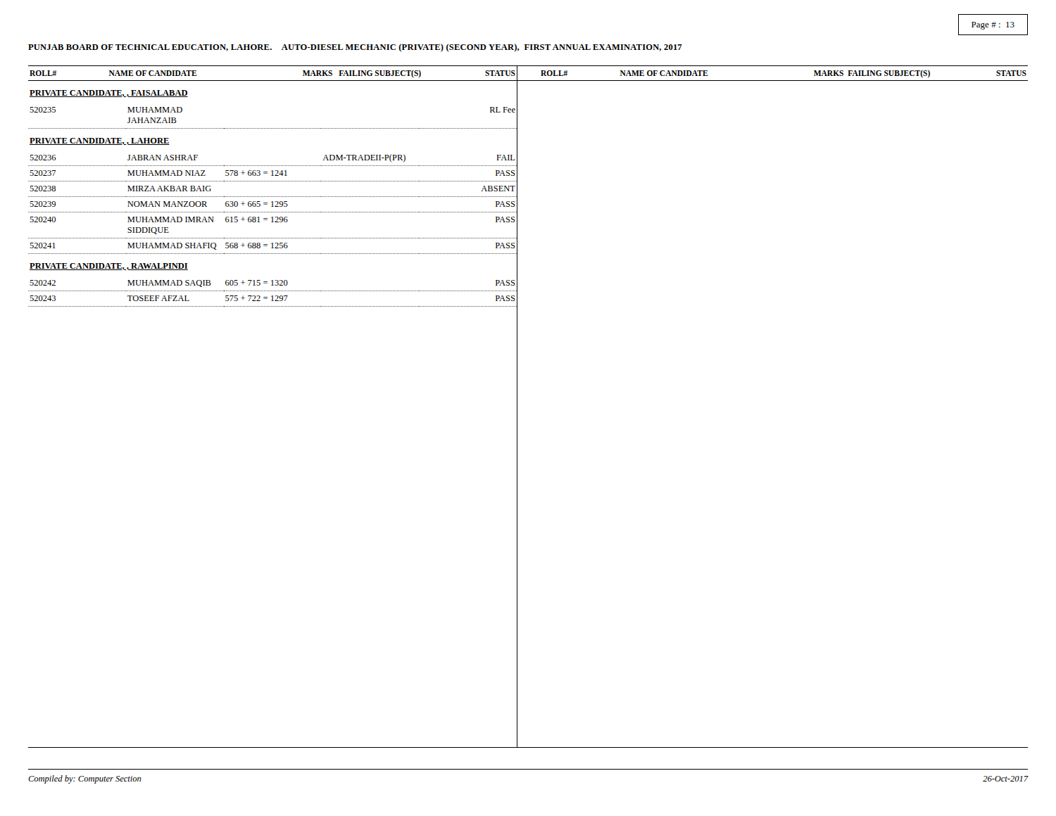Page # : 13
PUNJAB BOARD OF TECHNICAL EDUCATION, LAHORE. AUTO-DIESEL MECHANIC (PRIVATE) (SECOND YEAR), FIRST ANNUAL EXAMINATION, 2017
| ROLL# | NAME OF CANDIDATE | MARKS FAILING SUBJECT(S) | STATUS | | ROLL# | NAME OF CANDIDATE | MARKS FAILING SUBJECT(S) | STATUS |
| --- | --- | --- | --- | --- | --- | --- | --- | --- |
| / PRIVATE CANDIDATE, , FAISALABAD / / 520235 / MUHAMMAD JAHANZAIB / / / RL Fee / / PRIVATE CANDIDATE, , LAHORE / / 520236 / JABRAN ASHRAF / / ADM-TRADEII-P(PR) / FAIL / / 520237 / MUHAMMAD NIAZ / 578 + 663 = 1241 / / PASS / / 520238 / MIRZA AKBAR BAIG / / / ABSENT / / 520239 / NOMAN MANZOOR / 630 + 665 = 1295 / / PASS / / 520240 / MUHAMMAD IMRAN SIDDIQUE / 615 + 681 = 1296 / / PASS / / 520241 / MUHAMMAD SHAFIQ / 568 + 688 = 1256 / / PASS / / PRIVATE CANDIDATE, , RAWALPINDI / / 520242 / MUHAMMAD SAQIB / 605 + 715 = 1320 / / PASS / / 520243 / TOSEEF AFZAL / 575 + 722 = 1297 / / PASS / | | |
Compiled by: Computer Section
26-Oct-2017